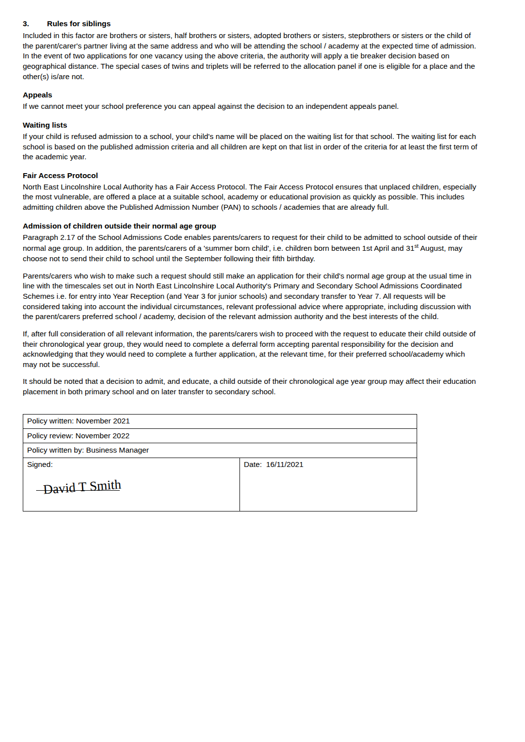3. Rules for siblings
Included in this factor are brothers or sisters, half brothers or sisters, adopted brothers or sisters, stepbrothers or sisters or the child of the parent/carer's partner living at the same address and who will be attending the school / academy at the expected time of admission. In the event of two applications for one vacancy using the above criteria, the authority will apply a tie breaker decision based on geographical distance. The special cases of twins and triplets will be referred to the allocation panel if one is eligible for a place and the other(s) is/are not.
Appeals
If we cannot meet your school preference you can appeal against the decision to an independent appeals panel.
Waiting lists
If your child is refused admission to a school, your child's name will be placed on the waiting list for that school. The waiting list for each school is based on the published admission criteria and all children are kept on that list in order of the criteria for at least the first term of the academic year.
Fair Access Protocol
North East Lincolnshire Local Authority has a Fair Access Protocol. The Fair Access Protocol ensures that unplaced children, especially the most vulnerable, are offered a place at a suitable school, academy or educational provision as quickly as possible. This includes admitting children above the Published Admission Number (PAN) to schools / academies that are already full.
Admission of children outside their normal age group
Paragraph 2.17 of the School Admissions Code enables parents/carers to request for their child to be admitted to school outside of their normal age group. In addition, the parents/carers of a 'summer born child', i.e. children born between 1st April and 31st August, may choose not to send their child to school until the September following their fifth birthday.
Parents/carers who wish to make such a request should still make an application for their child's normal age group at the usual time in line with the timescales set out in North East Lincolnshire Local Authority's Primary and Secondary School Admissions Coordinated Schemes i.e. for entry into Year Reception (and Year 3 for junior schools) and secondary transfer to Year 7. All requests will be considered taking into account the individual circumstances, relevant professional advice where appropriate, including discussion with the parent/carers preferred school / academy, decision of the relevant admission authority and the best interests of the child.
If, after full consideration of all relevant information, the parents/carers wish to proceed with the request to educate their child outside of their chronological year group, they would need to complete a deferral form accepting parental responsibility for the decision and acknowledging that they would need to complete a further application, at the relevant time, for their preferred school/academy which may not be successful.
It should be noted that a decision to admit, and educate, a child outside of their chronological age year group may affect their education placement in both primary school and on later transfer to secondary school.
| Policy written: November 2021 |
| Policy review: November 2022 |
| Policy written by: Business Manager |
| Signed: David T Smith | Date: 16/11/2021 |